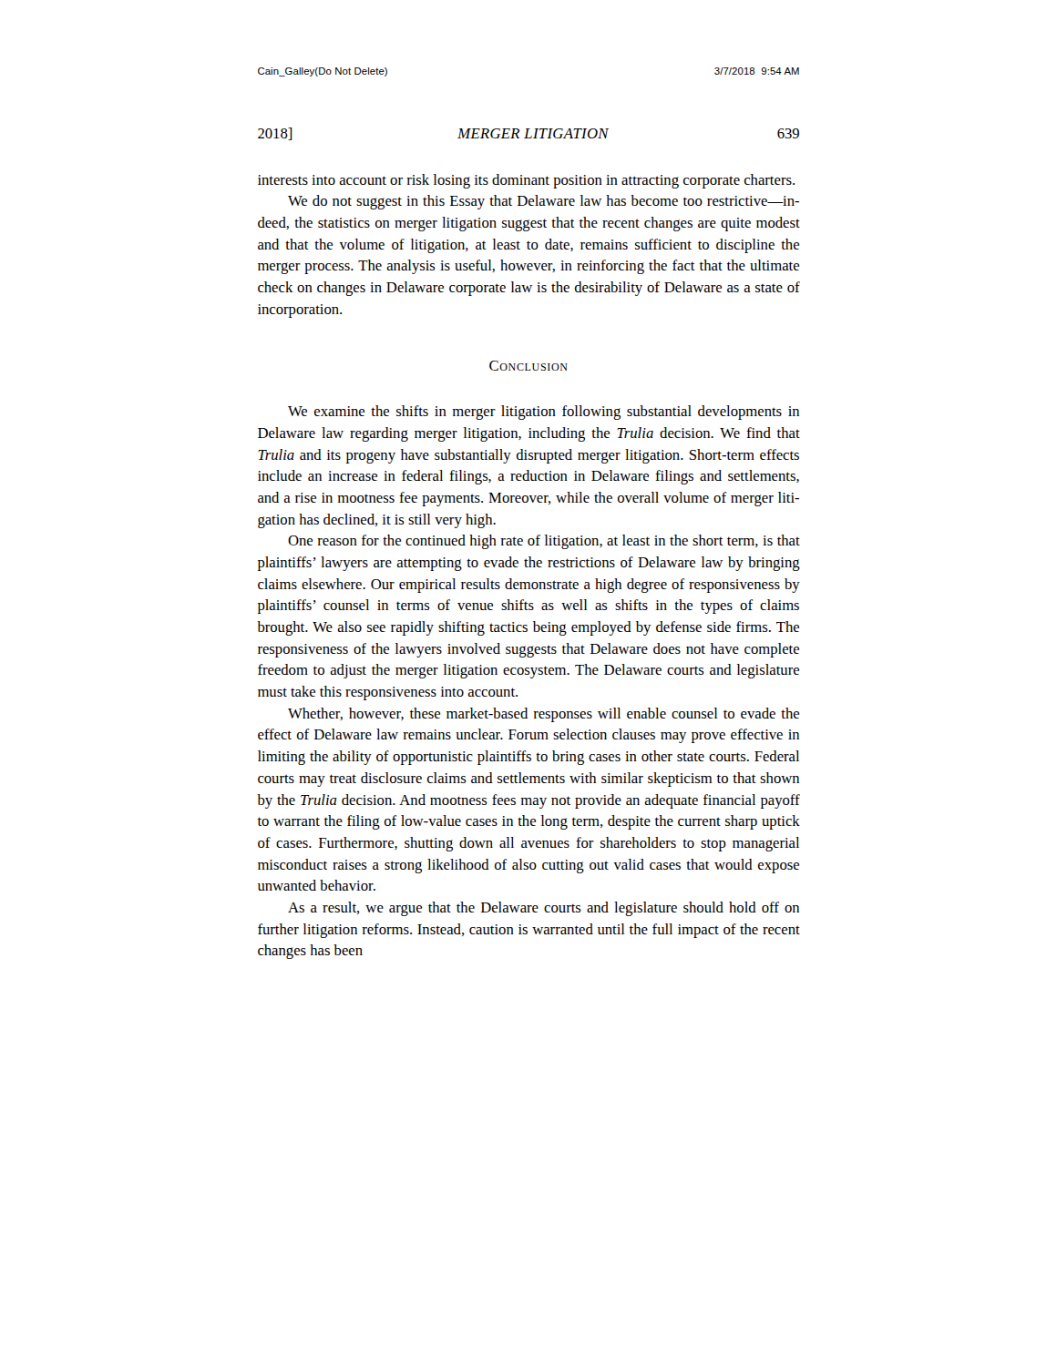Cain_Galley(Do Not Delete) 3/7/2018 9:54 AM
2018] MERGER LITIGATION 639
interests into account or risk losing its dominant position in attracting corporate charters.
We do not suggest in this Essay that Delaware law has become too restrictive—indeed, the statistics on merger litigation suggest that the recent changes are quite modest and that the volume of litigation, at least to date, remains sufficient to discipline the merger process. The analysis is useful, however, in reinforcing the fact that the ultimate check on changes in Delaware corporate law is the desirability of Delaware as a state of incorporation.
Conclusion
We examine the shifts in merger litigation following substantial developments in Delaware law regarding merger litigation, including the Trulia decision. We find that Trulia and its progeny have substantially disrupted merger litigation. Short-term effects include an increase in federal filings, a reduction in Delaware filings and settlements, and a rise in mootness fee payments. Moreover, while the overall volume of merger litigation has declined, it is still very high.
One reason for the continued high rate of litigation, at least in the short term, is that plaintiffs’ lawyers are attempting to evade the restrictions of Delaware law by bringing claims elsewhere. Our empirical results demonstrate a high degree of responsiveness by plaintiffs’ counsel in terms of venue shifts as well as shifts in the types of claims brought. We also see rapidly shifting tactics being employed by defense side firms. The responsiveness of the lawyers involved suggests that Delaware does not have complete freedom to adjust the merger litigation ecosystem. The Delaware courts and legislature must take this responsiveness into account.
Whether, however, these market-based responses will enable counsel to evade the effect of Delaware law remains unclear. Forum selection clauses may prove effective in limiting the ability of opportunistic plaintiffs to bring cases in other state courts. Federal courts may treat disclosure claims and settlements with similar skepticism to that shown by the Trulia decision. And mootness fees may not provide an adequate financial payoff to warrant the filing of low-value cases in the long term, despite the current sharp uptick of cases. Furthermore, shutting down all avenues for shareholders to stop managerial misconduct raises a strong likelihood of also cutting out valid cases that would expose unwanted behavior.
As a result, we argue that the Delaware courts and legislature should hold off on further litigation reforms. Instead, caution is warranted until the full impact of the recent changes has been